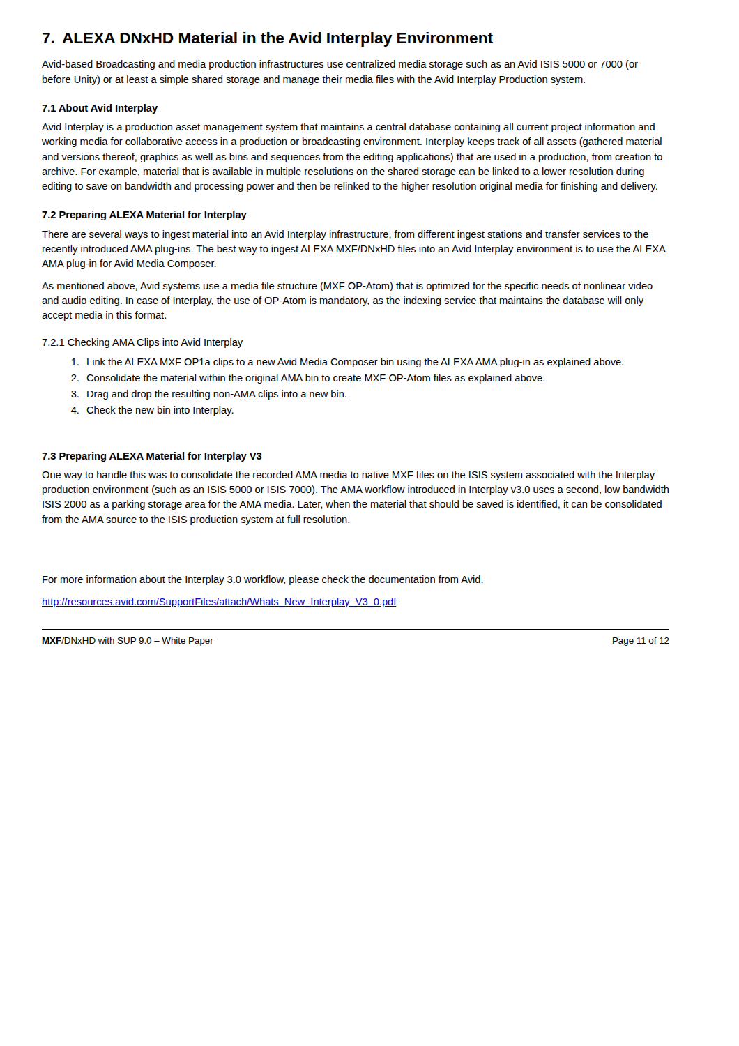7. ALEXA DNxHD Material in the Avid Interplay Environment
Avid-based Broadcasting and media production infrastructures use centralized media storage such as an Avid ISIS 5000 or 7000 (or before Unity) or at least a simple shared storage and manage their media files with the Avid Interplay Production system.
7.1 About Avid Interplay
Avid Interplay is a production asset management system that maintains a central database containing all current project information and working media for collaborative access in a production or broadcasting environment. Interplay keeps track of all assets (gathered material and versions thereof, graphics as well as bins and sequences from the editing applications) that are used in a production, from creation to archive. For example, material that is available in multiple resolutions on the shared storage can be linked to a lower resolution during editing to save on bandwidth and processing power and then be relinked to the higher resolution original media for finishing and delivery.
7.2 Preparing ALEXA Material for Interplay
There are several ways to ingest material into an Avid Interplay infrastructure, from different ingest stations and transfer services to the recently introduced AMA plug-ins. The best way to ingest ALEXA MXF/DNxHD files into an Avid Interplay environment is to use the ALEXA AMA plug-in for Avid Media Composer.
As mentioned above, Avid systems use a media file structure (MXF OP-Atom) that is optimized for the specific needs of nonlinear video and audio editing. In case of Interplay, the use of OP-Atom is mandatory, as the indexing service that maintains the database will only accept media in this format.
7.2.1 Checking AMA Clips into Avid Interplay
Link the ALEXA MXF OP1a clips to a new Avid Media Composer bin using the ALEXA AMA plug-in as explained above.
Consolidate the material within the original AMA bin to create MXF OP-Atom files as explained above.
Drag and drop the resulting non-AMA clips into a new bin.
Check the new bin into Interplay.
7.3 Preparing ALEXA Material for Interplay V3
One way to handle this was to consolidate the recorded AMA media to native MXF files on the ISIS system associated with the Interplay production environment (such as an ISIS 5000 or ISIS 7000). The AMA workflow introduced in Interplay v3.0 uses a second, low bandwidth ISIS 2000 as a parking storage area for the AMA media. Later, when the material that should be saved is identified, it can be consolidated from the AMA source to the ISIS production system at full resolution.
For more information about the Interplay 3.0 workflow, please check the documentation from Avid.
http://resources.avid.com/SupportFiles/attach/Whats_New_Interplay_V3_0.pdf
MXF/DNxHD with SUP 9.0 – White Paper
Page 11 of 12